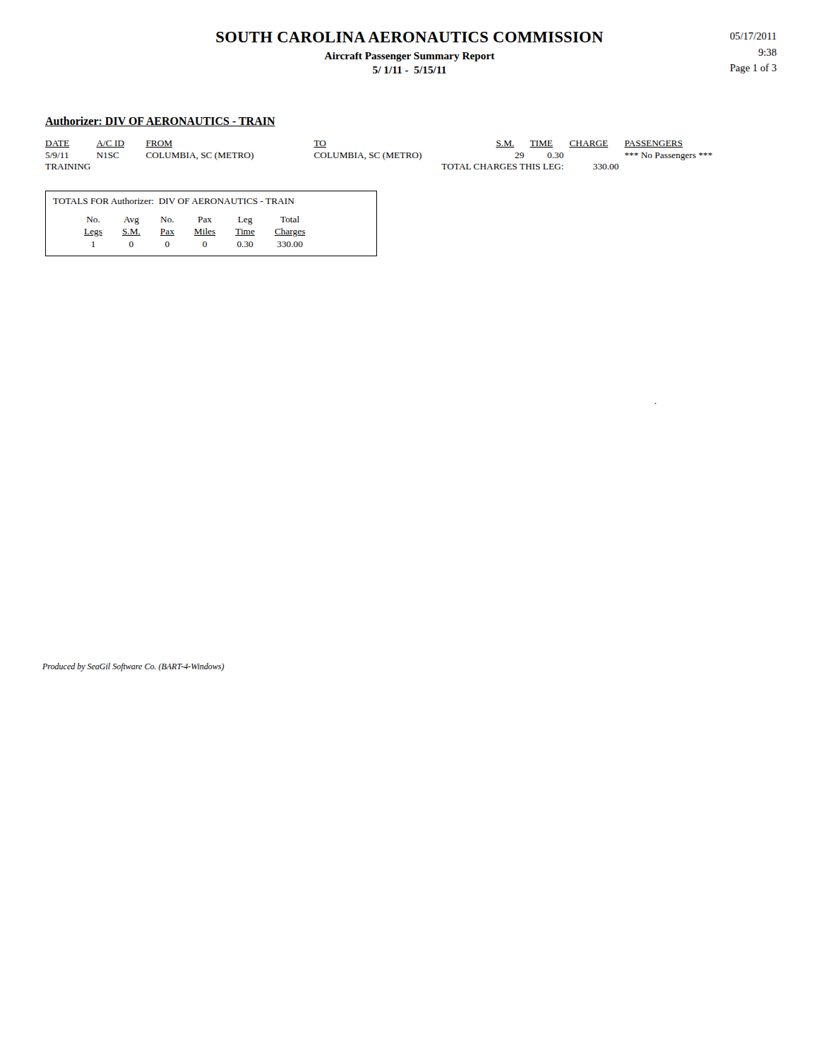05/17/2011
9:38
Page 1 of 3
SOUTH CAROLINA AERONAUTICS COMMISSION
Aircraft Passenger Summary Report
5/ 1/11 - 5/15/11
Authorizer: DIV OF AERONAUTICS - TRAIN
| DATE | A/C ID | FROM | TO | S.M. | TIME | CHARGE | PASSENGERS |
| --- | --- | --- | --- | --- | --- | --- | --- |
| 5/9/11 | N1SC | COLUMBIA, SC (METRO) | COLUMBIA, SC (METRO) | 29 | 0.30 | | *** No Passengers *** |
| TRAINING | | | TOTAL CHARGES THIS LEG: | 330.00 | |
TOTALS FOR Authorizer: DIV OF AERONAUTICS - TRAIN
| No. Legs | Avg S.M. | No. Pax | Pax Miles | Leg Time | Total Charges |
| --- | --- | --- | --- | --- | --- |
| 1 | 0 | 0 | 0 | 0.30 | 330.00 |
.
Produced by SeaGil Software Co. (BART-4-Windows)